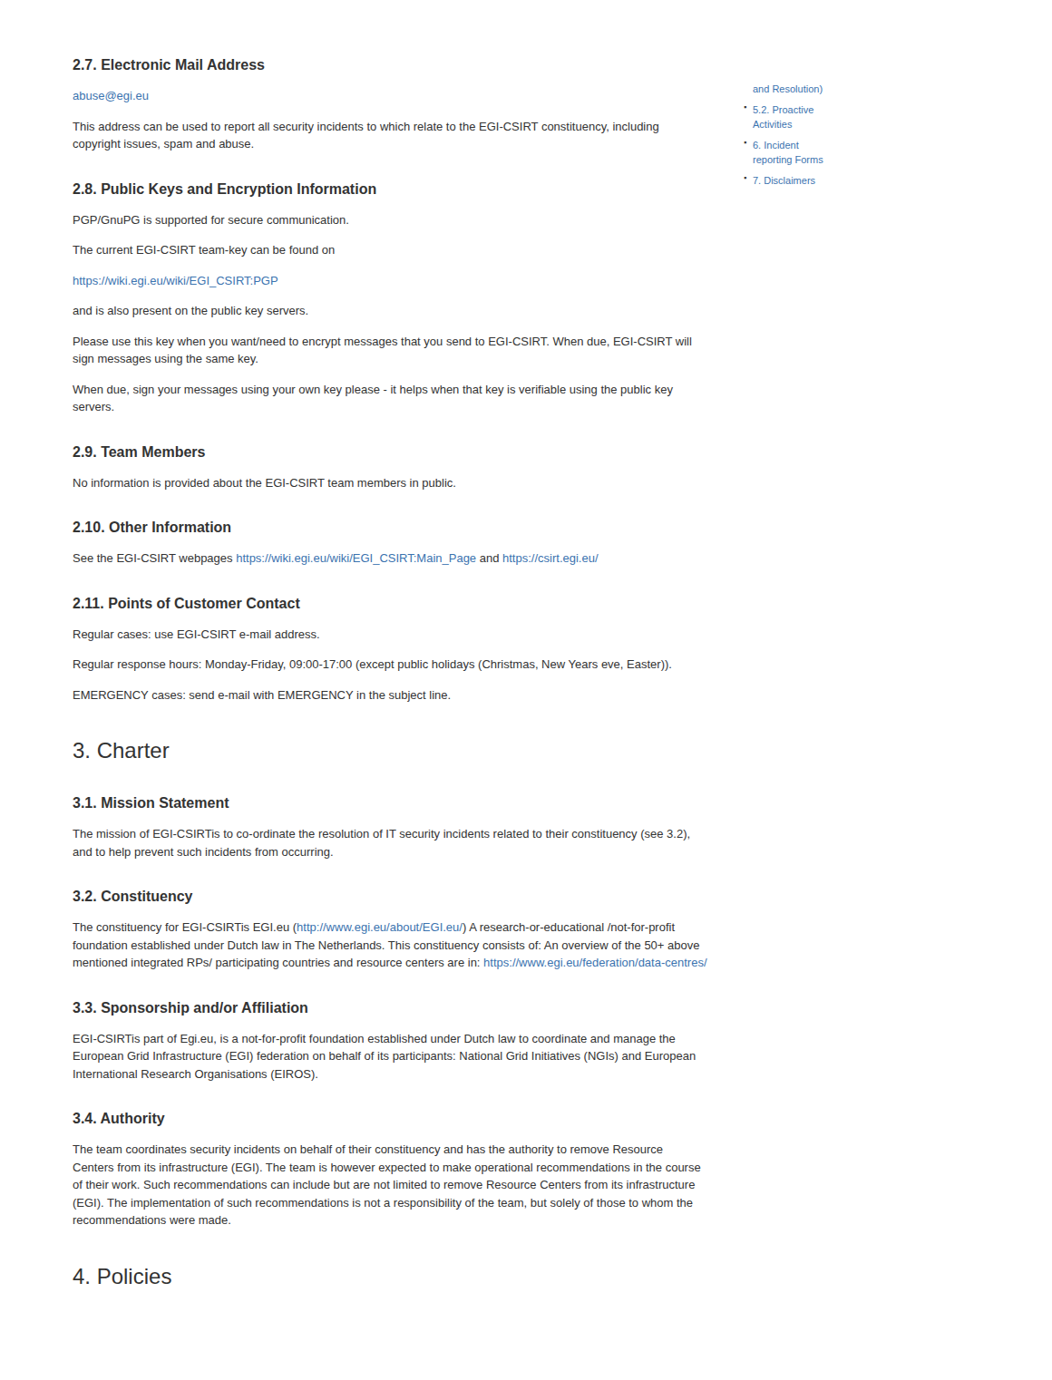2.7. Electronic Mail Address
abuse@egi.eu
This address can be used to report all security incidents to which relate to the EGI-CSIRT constituency, including copyright issues, spam and abuse.
2.8. Public Keys and Encryption Information
PGP/GnuPG is supported for secure communication.
The current EGI-CSIRT team-key can be found on
https://wiki.egi.eu/wiki/EGI_CSIRT:PGP
and is also present on the public key servers.
Please use this key when you want/need to encrypt messages that you send to EGI-CSIRT. When due, EGI-CSIRT will sign messages using the same key.
When due, sign your messages using your own key please - it helps when that key is verifiable using the public key servers.
2.9. Team Members
No information is provided about the EGI-CSIRT team members in public.
2.10. Other Information
See the EGI-CSIRT webpages https://wiki.egi.eu/wiki/EGI_CSIRT:Main_Page and https://csirt.egi.eu/
2.11. Points of Customer Contact
Regular cases: use EGI-CSIRT e-mail address.
Regular response hours: Monday-Friday, 09:00-17:00 (except public holidays (Christmas, New Years eve, Easter)).
EMERGENCY cases: send e-mail with EMERGENCY in the subject line.
3. Charter
3.1. Mission Statement
The mission of EGI-CSIRTis to co-ordinate the resolution of IT security incidents related to their constituency (see 3.2), and to help prevent such incidents from occurring.
3.2. Constituency
The constituency for EGI-CSIRTis EGI.eu (http://www.egi.eu/about/EGI.eu/) A research-or-educational /not-for-profit foundation established under Dutch law in The Netherlands. This constituency consists of: An overview of the 50+ above mentioned integrated RPs/ participating countries and resource centers are in: https://www.egi.eu/federation/data-centres/
3.3. Sponsorship and/or Affiliation
EGI-CSIRTis part of Egi.eu, is a not-for-profit foundation established under Dutch law to coordinate and manage the European Grid Infrastructure (EGI) federation on behalf of its participants: National Grid Initiatives (NGIs) and European International Research Organisations (EIROS).
3.4. Authority
The team coordinates security incidents on behalf of their constituency and has the authority to remove Resource Centers from its infrastructure (EGI). The team is however expected to make operational recommendations in the course of their work. Such recommendations can include but are not limited to remove Resource Centers from its infrastructure (EGI). The implementation of such recommendations is not a responsibility of the team, but solely of those to whom the recommendations were made.
4. Policies
and Resolution)
5.2. Proactive Activities
6. Incident reporting Forms
7. Disclaimers